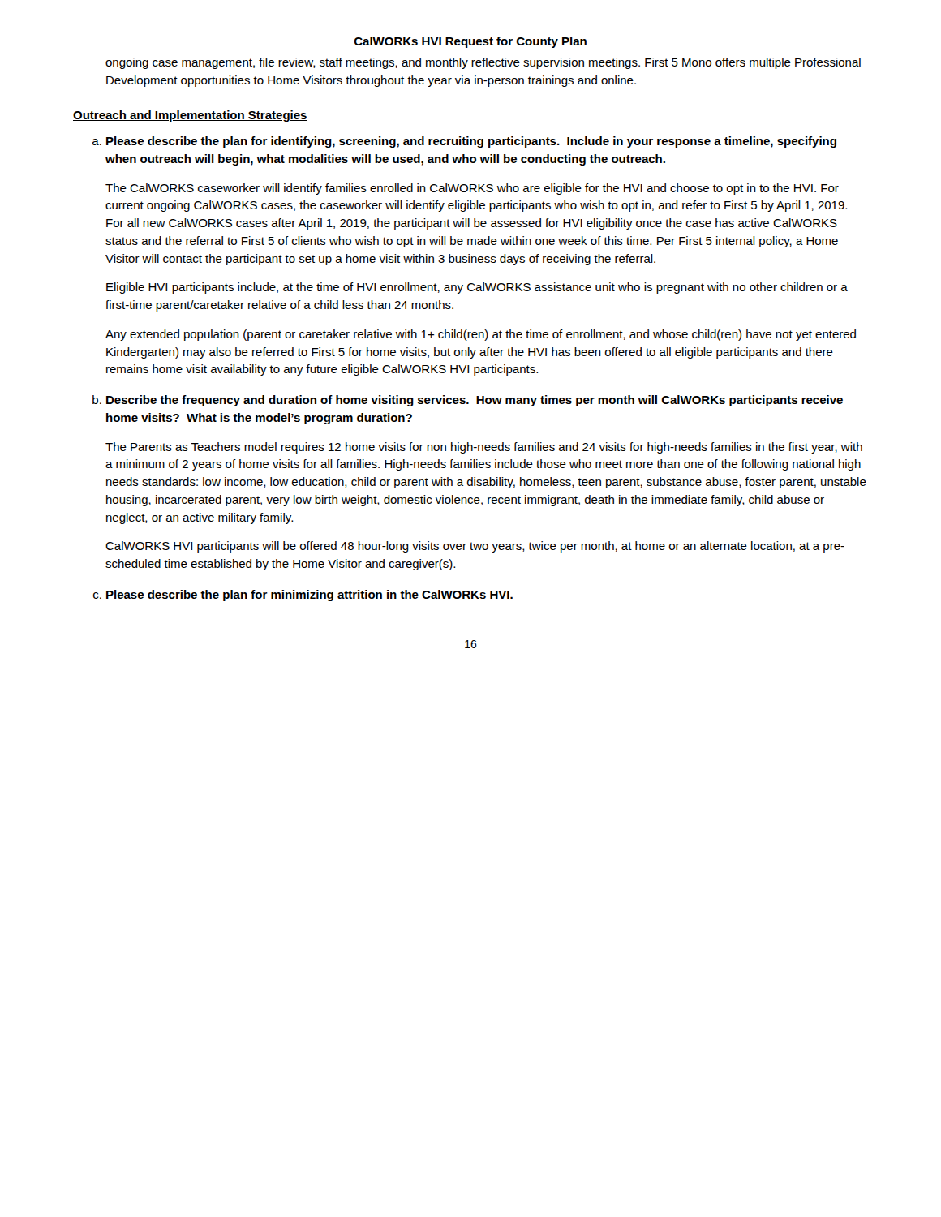CalWORKs HVI Request for County Plan
ongoing case management, file review, staff meetings, and monthly reflective supervision meetings. First 5 Mono offers multiple Professional Development opportunities to Home Visitors throughout the year via in-person trainings and online.
Outreach and Implementation Strategies
Please describe the plan for identifying, screening, and recruiting participants. Include in your response a timeline, specifying when outreach will begin, what modalities will be used, and who will be conducting the outreach.
The CalWORKS caseworker will identify families enrolled in CalWORKS who are eligible for the HVI and choose to opt in to the HVI. For current ongoing CalWORKS cases, the caseworker will identify eligible participants who wish to opt in, and refer to First 5 by April 1, 2019. For all new CalWORKS cases after April 1, 2019, the participant will be assessed for HVI eligibility once the case has active CalWORKS status and the referral to First 5 of clients who wish to opt in will be made within one week of this time. Per First 5 internal policy, a Home Visitor will contact the participant to set up a home visit within 3 business days of receiving the referral.
Eligible HVI participants include, at the time of HVI enrollment, any CalWORKS assistance unit who is pregnant with no other children or a first-time parent/caretaker relative of a child less than 24 months.
Any extended population (parent or caretaker relative with 1+ child(ren) at the time of enrollment, and whose child(ren) have not yet entered Kindergarten) may also be referred to First 5 for home visits, but only after the HVI has been offered to all eligible participants and there remains home visit availability to any future eligible CalWORKS HVI participants.
Describe the frequency and duration of home visiting services. How many times per month will CalWORKs participants receive home visits? What is the model’s program duration?
The Parents as Teachers model requires 12 home visits for non high-needs families and 24 visits for high-needs families in the first year, with a minimum of 2 years of home visits for all families. High-needs families include those who meet more than one of the following national high needs standards: low income, low education, child or parent with a disability, homeless, teen parent, substance abuse, foster parent, unstable housing, incarcerated parent, very low birth weight, domestic violence, recent immigrant, death in the immediate family, child abuse or neglect, or an active military family.
CalWORKS HVI participants will be offered 48 hour-long visits over two years, twice per month, at home or an alternate location, at a pre-scheduled time established by the Home Visitor and caregiver(s).
Please describe the plan for minimizing attrition in the CalWORKs HVI.
16